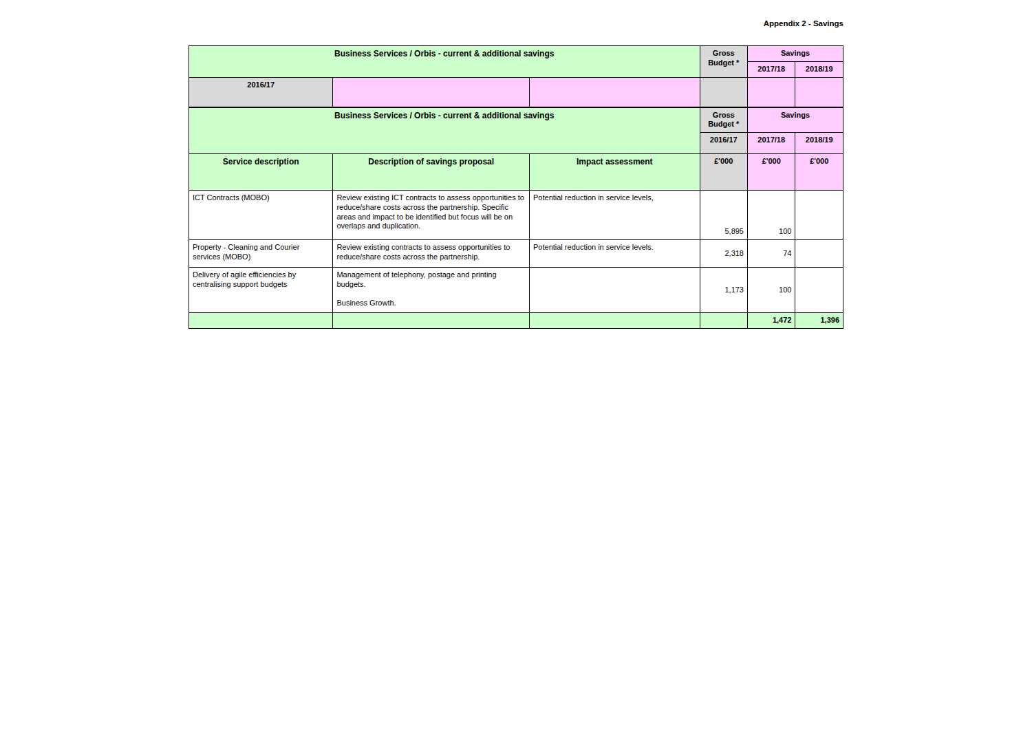Appendix 2 - Savings
| Business Services / Orbis - current & additional savings | Gross Budget * | Savings |
| --- | --- | --- |
| 2017/18 | 2018/19 |
| 2016/17 | | | | | |
| Business Services / Orbis - current & additional savings | Gross Budget * | Savings |
| --- | --- | --- |
| 2016/17 | 2017/18 | 2018/19 |
| Service description | Description of savings proposal | Impact assessment | £'000 | £'000 | £'000 |
| ICT Contracts (MOBO) | Review existing ICT contracts to assess opportunities to reduce/share costs across the partnership. Specific areas and impact to be identified but focus will be on overlaps and duplication. | Potential reduction in service levels, | 5,895 | 100 | |
| Property - Cleaning and Courier services (MOBO) | Review existing contracts to assess opportunities to reduce/share costs across the partnership. | Potential reduction in service levels. | 2,318 | 74 | |
| Delivery of agile efficiencies by centralising support budgets | Management of telephony, postage and printing budgets. Business Growth. | | 1,173 | 100 | |
| | | | | 1,472 | 1,396 |